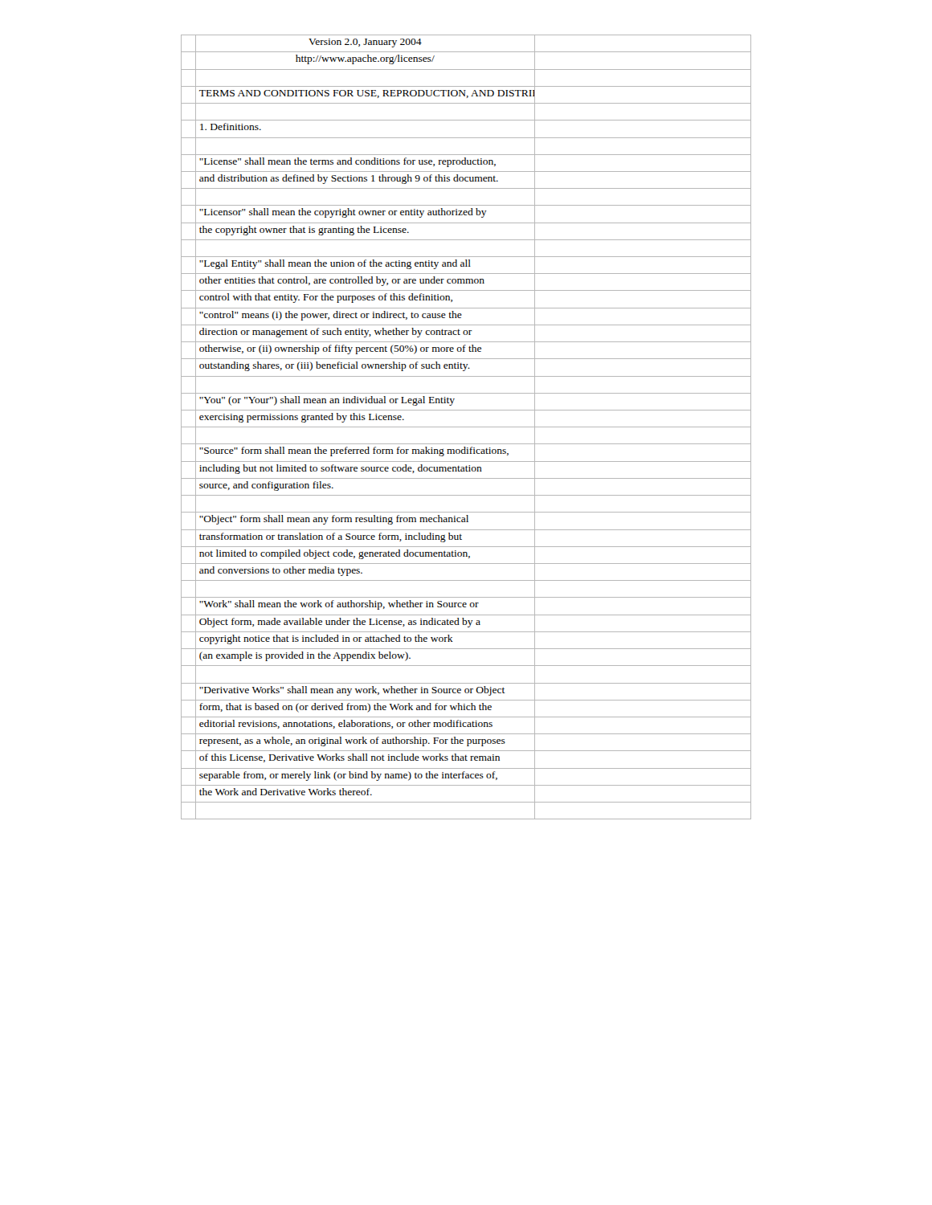| | Version 2.0, January 2004 | |
| | http://www.apache.org/licenses/ | |
| | TERMS AND CONDITIONS FOR USE, REPRODUCTION, AND DISTRIBUTION | |
| | 1. Definitions. | |
| | "License" shall mean the terms and conditions for use, reproduction, | |
| | and distribution as defined by Sections 1 through 9 of this document. | |
| | "Licensor" shall mean the copyright owner or entity authorized by | |
| | the copyright owner that is granting the License. | |
| | "Legal Entity" shall mean the union of the acting entity and all | |
| | other entities that control, are controlled by, or are under common | |
| | control with that entity. For the purposes of this definition, | |
| | "control" means (i) the power, direct or indirect, to cause the | |
| | direction or management of such entity, whether by contract or | |
| | otherwise, or (ii) ownership of fifty percent (50%) or more of the | |
| | outstanding shares, or (iii) beneficial ownership of such entity. | |
| | "You" (or "Your") shall mean an individual or Legal Entity | |
| | exercising permissions granted by this License. | |
| | "Source" form shall mean the preferred form for making modifications, | |
| | including but not limited to software source code, documentation | |
| | source, and configuration files. | |
| | "Object" form shall mean any form resulting from mechanical | |
| | transformation or translation of a Source form, including but | |
| | not limited to compiled object code, generated documentation, | |
| | and conversions to other media types. | |
| | "Work" shall mean the work of authorship, whether in Source or | |
| | Object form, made available under the License, as indicated by a | |
| | copyright notice that is included in or attached to the work | |
| | (an example is provided in the Appendix below). | |
| | "Derivative Works" shall mean any work, whether in Source or Object | |
| | form, that is based on (or derived from) the Work and for which the | |
| | editorial revisions, annotations, elaborations, or other modifications | |
| | represent, as a whole, an original work of authorship. For the purposes | |
| | of this License, Derivative Works shall not include works that remain | |
| | separable from, or merely link (or bind by name) to the interfaces of, | |
| | the Work and Derivative Works thereof. | |